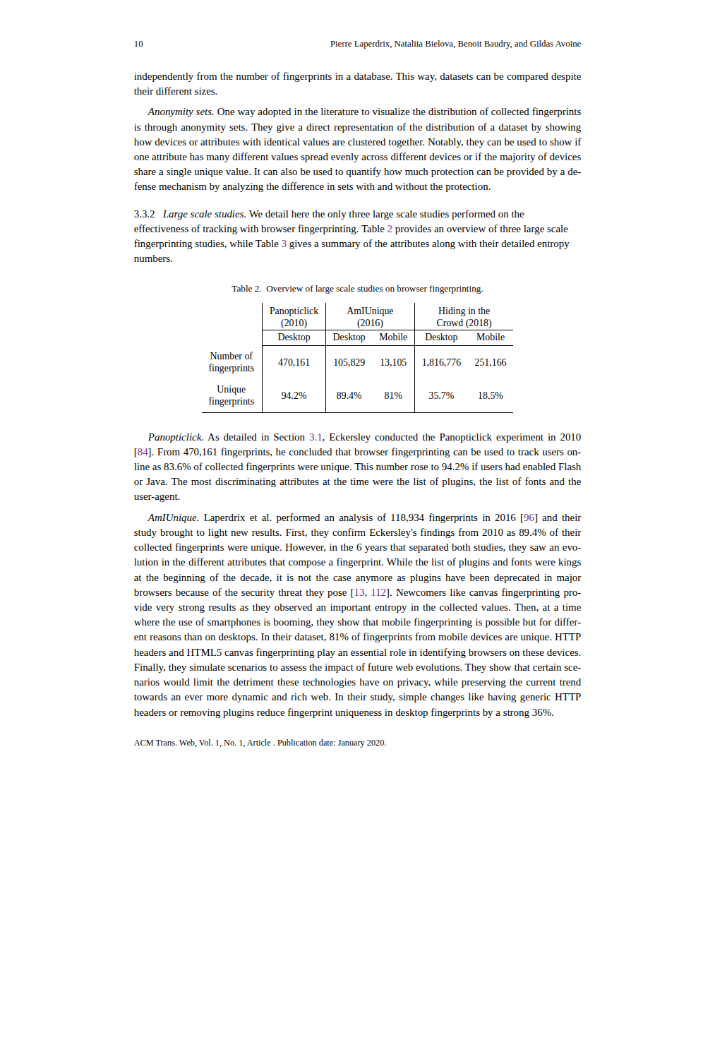10
Pierre Laperdrix, Nataliia Bielova, Benoit Baudry, and Gildas Avoine
independently from the number of fingerprints in a database. This way, datasets can be compared despite their different sizes.
Anonymity sets. One way adopted in the literature to visualize the distribution of collected fingerprints is through anonymity sets. They give a direct representation of the distribution of a dataset by showing how devices or attributes with identical values are clustered together. Notably, they can be used to show if one attribute has many different values spread evenly across different devices or if the majority of devices share a single unique value. It can also be used to quantify how much protection can be provided by a defense mechanism by analyzing the difference in sets with and without the protection.
3.3.2 Large scale studies. We detail here the only three large scale studies performed on the effectiveness of tracking with browser fingerprinting. Table 2 provides an overview of three large scale fingerprinting studies, while Table 3 gives a summary of the attributes along with their detailed entropy numbers.
Table 2. Overview of large scale studies on browser fingerprinting.
| | Panopticlick (2010) | AmIUnique (2016) | Hiding in the Crowd (2018) |
| --- | --- | --- | --- |
| Desktop | Desktop | Mobile | Desktop | Mobile |
| Number of fingerprints | 470,161 | 105,829 | 13,105 | 1,816,776 | 251,166 |
| Unique fingerprints | 94.2% | 89.4% | 81% | 35.7% | 18.5% |
Panopticlick. As detailed in Section 3.1, Eckersley conducted the Panopticlick experiment in 2010 [84]. From 470,161 fingerprints, he concluded that browser fingerprinting can be used to track users online as 83.6% of collected fingerprints were unique. This number rose to 94.2% if users had enabled Flash or Java. The most discriminating attributes at the time were the list of plugins, the list of fonts and the user-agent.
AmIUnique. Laperdrix et al. performed an analysis of 118,934 fingerprints in 2016 [96] and their study brought to light new results. First, they confirm Eckersley's findings from 2010 as 89.4% of their collected fingerprints were unique. However, in the 6 years that separated both studies, they saw an evolution in the different attributes that compose a fingerprint. While the list of plugins and fonts were kings at the beginning of the decade, it is not the case anymore as plugins have been deprecated in major browsers because of the security threat they pose [13, 112]. Newcomers like canvas fingerprinting provide very strong results as they observed an important entropy in the collected values. Then, at a time where the use of smartphones is booming, they show that mobile fingerprinting is possible but for different reasons than on desktops. In their dataset, 81% of fingerprints from mobile devices are unique. HTTP headers and HTML5 canvas fingerprinting play an essential role in identifying browsers on these devices. Finally, they simulate scenarios to assess the impact of future web evolutions. They show that certain scenarios would limit the detriment these technologies have on privacy, while preserving the current trend towards an ever more dynamic and rich web. In their study, simple changes like having generic HTTP headers or removing plugins reduce fingerprint uniqueness in desktop fingerprints by a strong 36%.
ACM Trans. Web, Vol. 1, No. 1, Article . Publication date: January 2020.